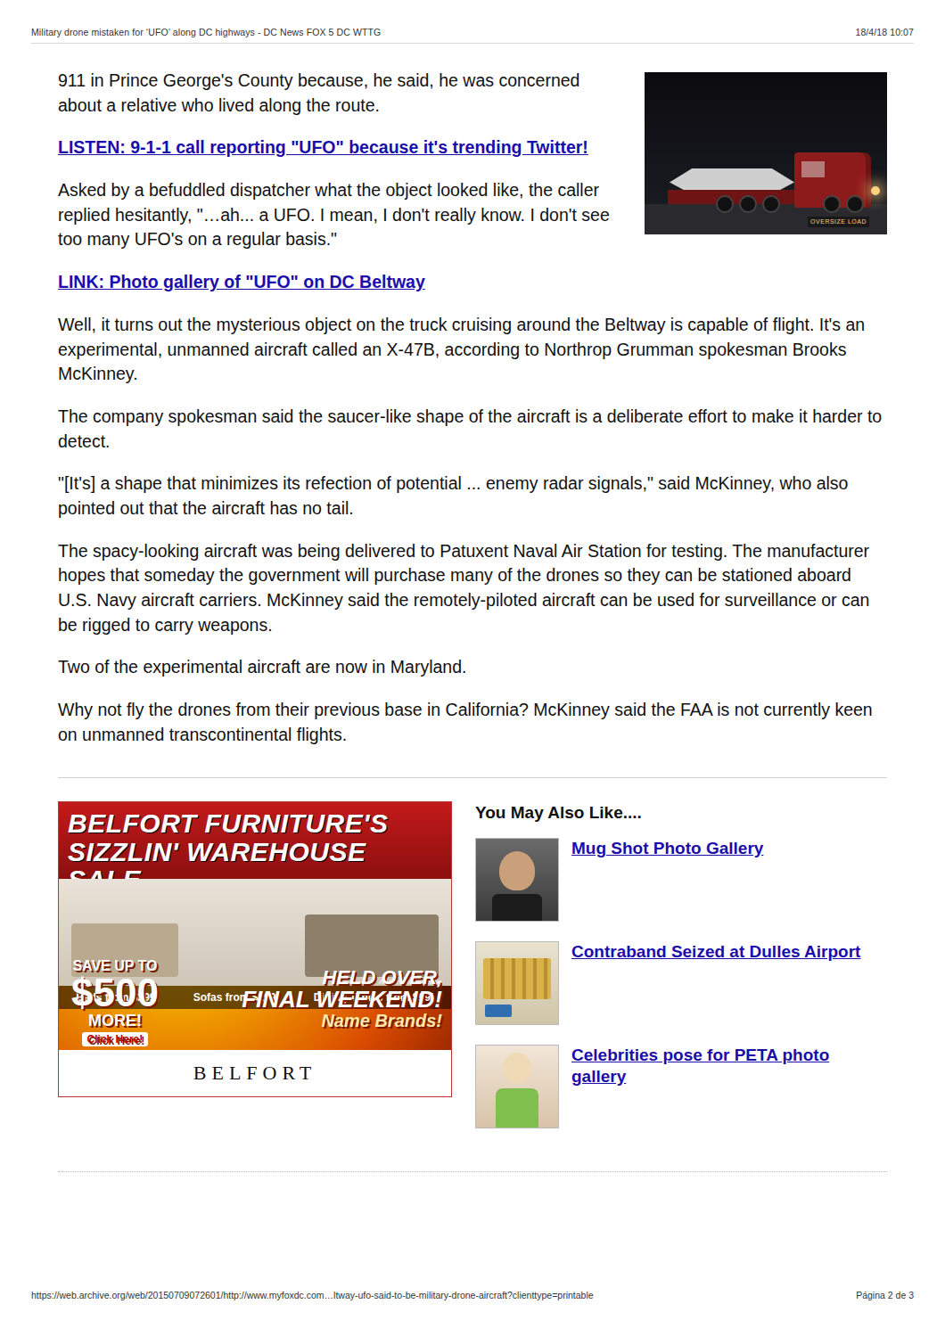Military drone mistaken for ‘UFO’ along DC highways - DC News FOX 5 DC WTTG
18/4/18 10:07
OVERSIZE LOAD
911 in Prince George's County because, he said, he was concerned about a relative who lived along the route.
LISTEN: 9-1-1 call reporting "UFO" because it's trending Twitter!
Asked by a befuddled dispatcher what the object looked like, the caller replied hesitantly, "…ah... a UFO. I mean, I don't really know. I don't see too many UFO's on a regular basis."
LINK: Photo gallery of "UFO" on DC Beltway
Well, it turns out the mysterious object on the truck cruising around the Beltway is capable of flight. It's an experimental, unmanned aircraft called an X-47B, according to Northrop Grumman spokesman Brooks McKinney.
The company spokesman said the saucer-like shape of the aircraft is a deliberate effort to make it harder to detect.
"[It's] a shape that minimizes its refection of potential ... enemy radar signals," said McKinney, who also pointed out that the aircraft has no tail.
The spacy-looking aircraft was being delivered to Patuxent Naval Air Station for testing. The manufacturer hopes that someday the government will purchase many of the drones so they can be stationed aboard U.S. Navy aircraft carriers. McKinney said the remotely-piloted aircraft can be used for surveillance or can be rigged to carry weapons.
Two of the experimental aircraft are now in Maryland.
Why not fly the drones from their previous base in California? McKinney said the FAA is not currently keen on unmanned transcontinental flights.
BELFORT FURNITURE'S SIZZLIN' WAREHOUSE SALE
Beds from $299!
Sofas from $299!
Dining Tables from $99!
Art is representative.
SAVE UP TO
$500
MORE!
Click Here!
HELD OVER,
FINAL WEEKEND!
Name Brands!
BELFORTFURNITURE
You May Also Like....
Mug Shot Photo Gallery
Contraband Seized at Dulles Airport
Celebrities pose for PETA photo gallery
https://web.archive.org/web/20150709072601/http://www.myfoxdc.com…ltway-ufo-said-to-be-military-drone-aircraft?clienttype=printable
Página 2 de 3